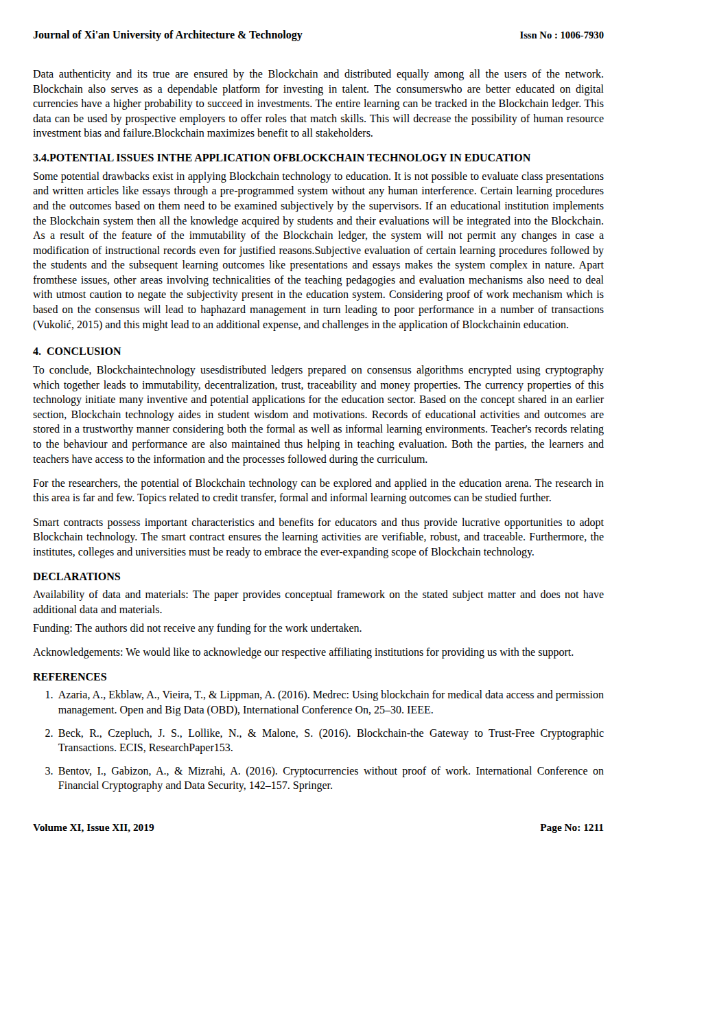Journal of Xi'an University of Architecture & Technology Issn No : 1006-7930
Data authenticity and its true are ensured by the Blockchain and distributed equally among all the users of the network. Blockchain also serves as a dependable platform for investing in talent. The consumerswho are better educated on digital currencies have a higher probability to succeed in investments. The entire learning can be tracked in the Blockchain ledger. This data can be used by prospective employers to offer roles that match skills. This will decrease the possibility of human resource investment bias and failure.Blockchain maximizes benefit to all stakeholders.
3.4.POTENTIAL ISSUES INTHE APPLICATION OFBLOCKCHAIN TECHNOLOGY IN EDUCATION
Some potential drawbacks exist in applying Blockchain technology to education. It is not possible to evaluate class presentations and written articles like essays through a pre-programmed system without any human interference. Certain learning procedures and the outcomes based on them need to be examined subjectively by the supervisors. If an educational institution implements the Blockchain system then all the knowledge acquired by students and their evaluations will be integrated into the Blockchain. As a result of the feature of the immutability of the Blockchain ledger, the system will not permit any changes in case a modification of instructional records even for justified reasons.Subjective evaluation of certain learning procedures followed by the students and the subsequent learning outcomes like presentations and essays makes the system complex in nature. Apart fromthese issues, other areas involving technicalities of the teaching pedagogies and evaluation mechanisms also need to deal with utmost caution to negate the subjectivity present in the education system. Considering proof of work mechanism which is based on the consensus will lead to haphazard management in turn leading to poor performance in a number of transactions (Vukolić, 2015) and this might lead to an additional expense, and challenges in the application of Blockchainin education.
4. CONCLUSION
To conclude, Blockchaintechnology usesdistributed ledgers prepared on consensus algorithms encrypted using cryptography which together leads to immutability, decentralization, trust, traceability and money properties. The currency properties of this technology initiate many inventive and potential applications for the education sector. Based on the concept shared in an earlier section, Blockchain technology aides in student wisdom and motivations. Records of educational activities and outcomes are stored in a trustworthy manner considering both the formal as well as informal learning environments. Teacher's records relating to the behaviour and performance are also maintained thus helping in teaching evaluation. Both the parties, the learners and teachers have access to the information and the processes followed during the curriculum.
For the researchers, the potential of Blockchain technology can be explored and applied in the education arena. The research in this area is far and few. Topics related to credit transfer, formal and informal learning outcomes can be studied further.
Smart contracts possess important characteristics and benefits for educators and thus provide lucrative opportunities to adopt Blockchain technology. The smart contract ensures the learning activities are verifiable, robust, and traceable. Furthermore, the institutes, colleges and universities must be ready to embrace the ever-expanding scope of Blockchain technology.
DECLARATIONS
Availability of data and materials: The paper provides conceptual framework on the stated subject matter and does not have additional data and materials.
Funding: The authors did not receive any funding for the work undertaken.
Acknowledgements: We would like to acknowledge our respective affiliating institutions for providing us with the support.
REFERENCES
Azaria, A., Ekblaw, A., Vieira, T., & Lippman, A. (2016). Medrec: Using blockchain for medical data access and permission management. Open and Big Data (OBD), International Conference On, 25–30. IEEE.
Beck, R., Czepluch, J. S., Lollike, N., & Malone, S. (2016). Blockchain-the Gateway to Trust-Free Cryptographic Transactions. ECIS, ResearchPaper153.
Bentov, I., Gabizon, A., & Mizrahi, A. (2016). Cryptocurrencies without proof of work. International Conference on Financial Cryptography and Data Security, 142–157. Springer.
Volume XI, Issue XII, 2019 Page No: 1211